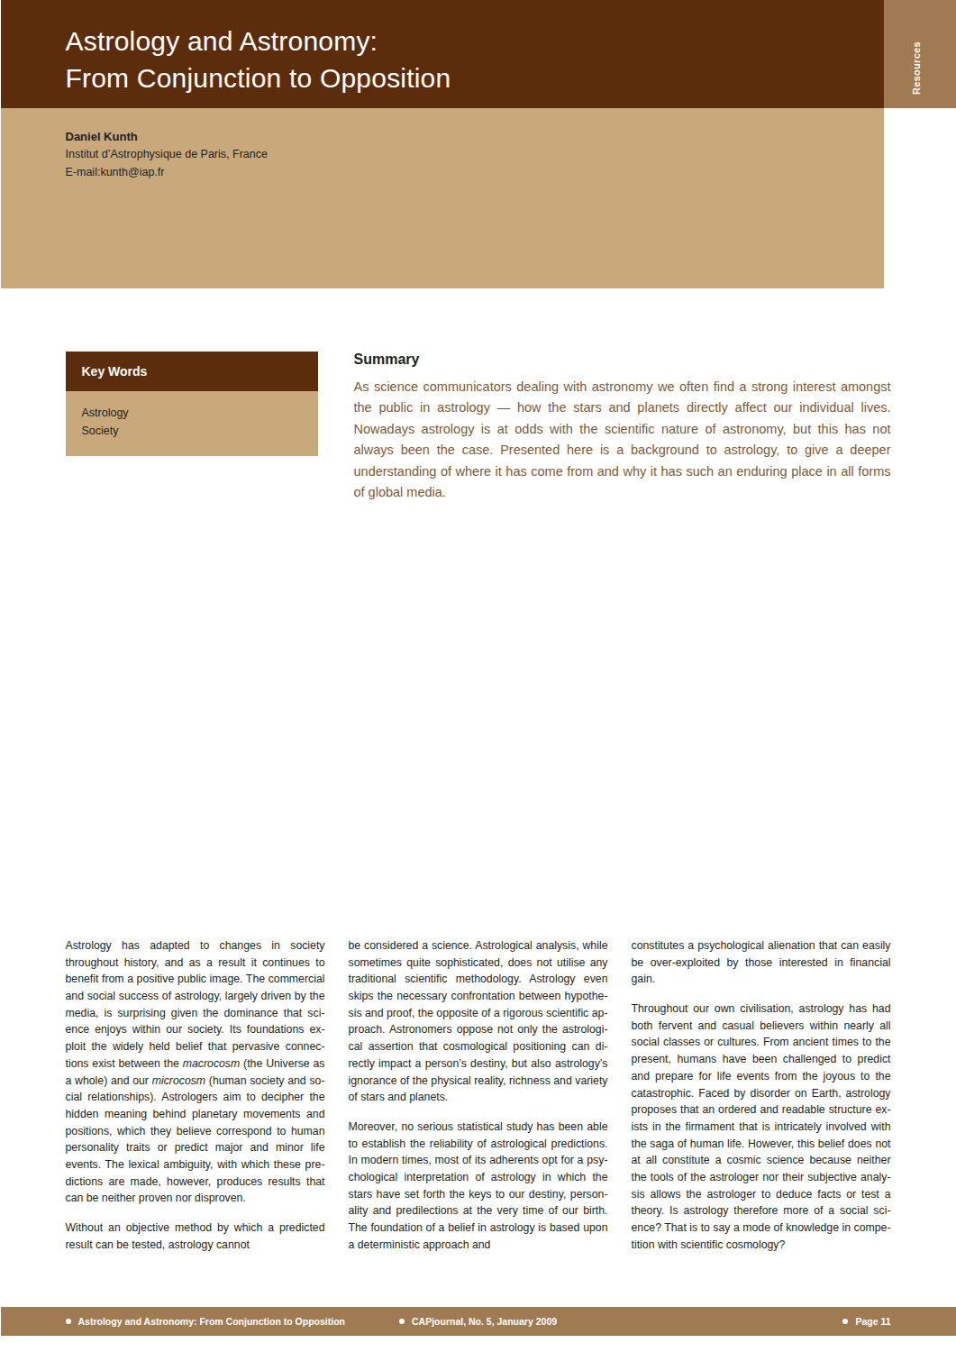Astrology and Astronomy:
From Conjunction to Opposition
Resources
Daniel Kunth
Institut d’Astrophysique de Paris, France
E-mail:kunth@iap.fr
Key Words
Astrology
Society
Summary
As science communicators dealing with astronomy we often find a strong interest amongst the public in astrology — how the stars and planets directly affect our individual lives. Nowadays astrology is at odds with the scientific nature of astronomy, but this has not always been the case. Presented here is a background to astrology, to give a deeper understanding of where it has come from and why it has such an enduring place in all forms of global media.
Astrology has adapted to changes in society throughout history, and as a result it continues to benefit from a positive public image. The commercial and social success of astrology, largely driven by the media, is surprising given the dominance that science enjoys within our society. Its foundations exploit the widely held belief that pervasive connections exist between the macrocosm (the Universe as a whole) and our microcosm (human society and social relationships). Astrologers aim to decipher the hidden meaning behind planetary movements and positions, which they believe correspond to human personality traits or predict major and minor life events. The lexical ambiguity, with which these predictions are made, however, produces results that can be neither proven nor disproven.
Without an objective method by which a predicted result can be tested, astrology cannot
be considered a science. Astrological analysis, while sometimes quite sophisticated, does not utilise any traditional scientific methodology. Astrology even skips the necessary confrontation between hypothesis and proof, the opposite of a rigorous scientific approach. Astronomers oppose not only the astrological assertion that cosmological positioning can directly impact a person’s destiny, but also astrology’s ignorance of the physical reality, richness and variety of stars and planets.
Moreover, no serious statistical study has been able to establish the reliability of astrological predictions. In modern times, most of its adherents opt for a psychological interpretation of astrology in which the stars have set forth the keys to our destiny, personality and predilections at the very time of our birth. The foundation of a belief in astrology is based upon a deterministic approach and
constitutes a psychological alienation that can easily be over-exploited by those interested in financial gain.
Throughout our own civilisation, astrology has had both fervent and casual believers within nearly all social classes or cultures. From ancient times to the present, humans have been challenged to predict and prepare for life events from the joyous to the catastrophic. Faced by disorder on Earth, astrology proposes that an ordered and readable structure exists in the firmament that is intricately involved with the saga of human life. However, this belief does not at all constitute a cosmic science because neither the tools of the astrologer nor their subjective analysis allows the astrologer to deduce facts or test a theory. Is astrology therefore more of a social science? That is to say a mode of knowledge in competition with scientific cosmology?
Astrology and Astronomy: From Conjunction to Opposition
CAPjournal, No. 5, January 2009
Page 11